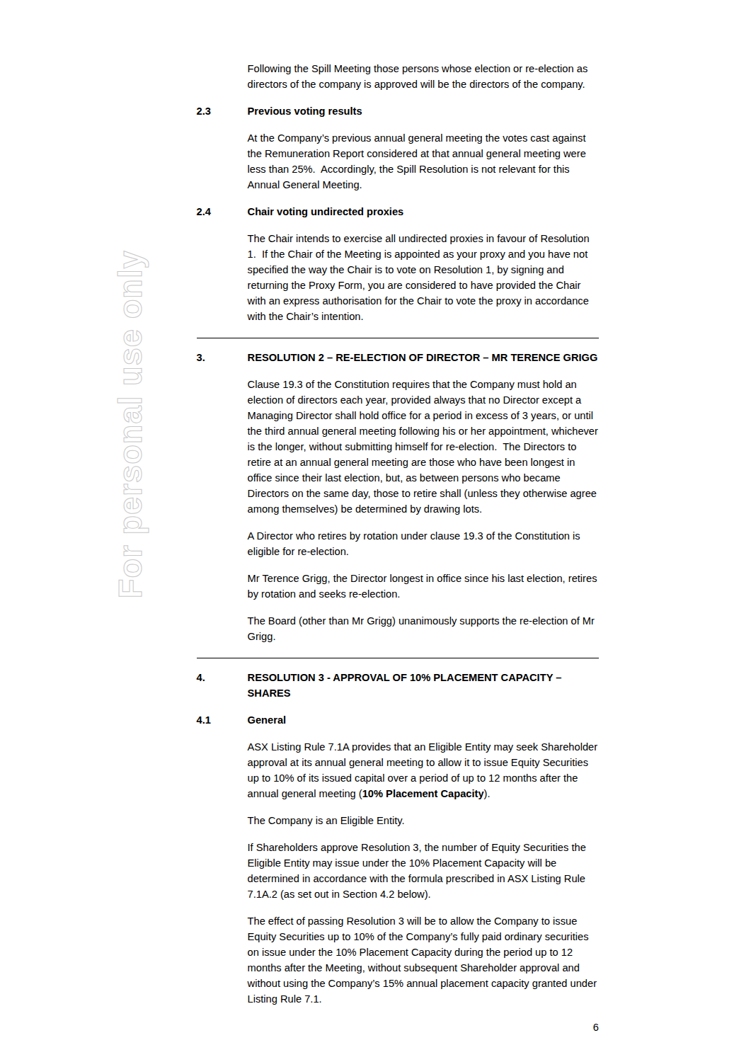For personal use only
Following the Spill Meeting those persons whose election or re-election as directors of the company is approved will be the directors of the company.
2.3
Previous voting results
At the Company’s previous annual general meeting the votes cast against the Remuneration Report considered at that annual general meeting were less than 25%. Accordingly, the Spill Resolution is not relevant for this Annual General Meeting.
2.4
Chair voting undirected proxies
The Chair intends to exercise all undirected proxies in favour of Resolution 1. If the Chair of the Meeting is appointed as your proxy and you have not specified the way the Chair is to vote on Resolution 1, by signing and returning the Proxy Form, you are considered to have provided the Chair with an express authorisation for the Chair to vote the proxy in accordance with the Chair’s intention.
3.
RESOLUTION 2 – RE-ELECTION OF DIRECTOR – MR TERENCE GRIGG
Clause 19.3 of the Constitution requires that the Company must hold an election of directors each year, provided always that no Director except a Managing Director shall hold office for a period in excess of 3 years, or until the third annual general meeting following his or her appointment, whichever is the longer, without submitting himself for re-election. The Directors to retire at an annual general meeting are those who have been longest in office since their last election, but, as between persons who became Directors on the same day, those to retire shall (unless they otherwise agree among themselves) be determined by drawing lots.
A Director who retires by rotation under clause 19.3 of the Constitution is eligible for re-election.
Mr Terence Grigg, the Director longest in office since his last election, retires by rotation and seeks re-election.
The Board (other than Mr Grigg) unanimously supports the re-election of Mr Grigg.
4.
RESOLUTION 3 - APPROVAL OF 10% PLACEMENT CAPACITY – SHARES
4.1
General
ASX Listing Rule 7.1A provides that an Eligible Entity may seek Shareholder approval at its annual general meeting to allow it to issue Equity Securities up to 10% of its issued capital over a period of up to 12 months after the annual general meeting (10% Placement Capacity).
The Company is an Eligible Entity.
If Shareholders approve Resolution 3, the number of Equity Securities the Eligible Entity may issue under the 10% Placement Capacity will be determined in accordance with the formula prescribed in ASX Listing Rule 7.1A.2 (as set out in Section 4.2 below).
The effect of passing Resolution 3 will be to allow the Company to issue Equity Securities up to 10% of the Company’s fully paid ordinary securities on issue under the 10% Placement Capacity during the period up to 12 months after the Meeting, without subsequent Shareholder approval and without using the Company’s 15% annual placement capacity granted under Listing Rule 7.1.
6